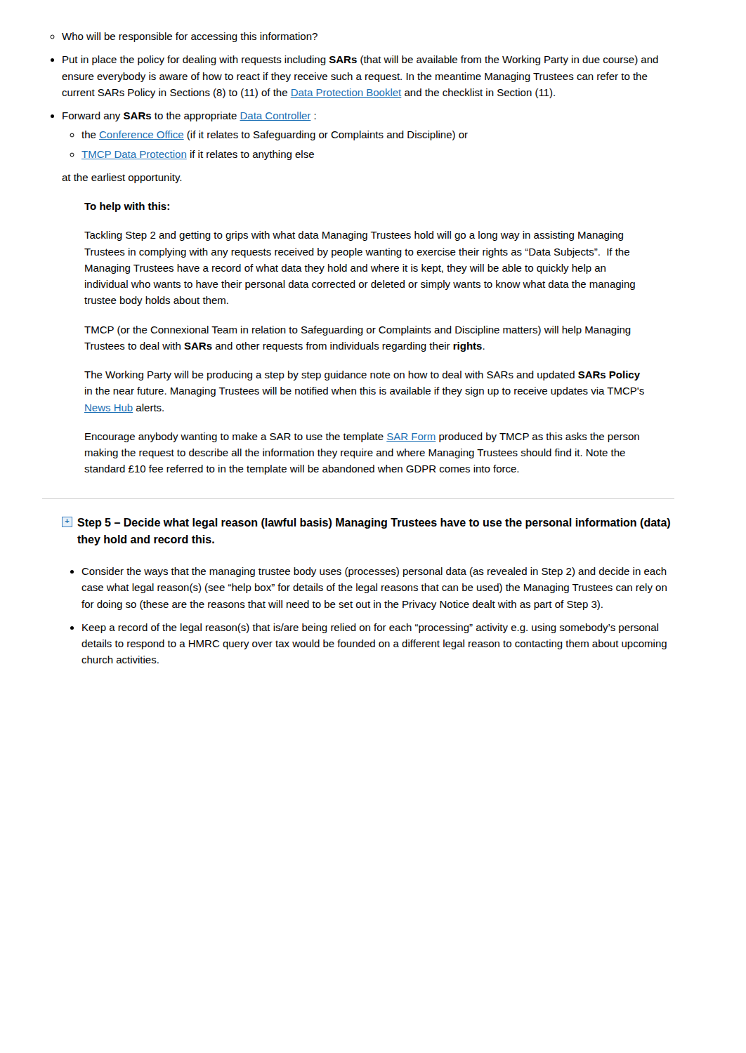Who will be responsible for accessing this information?
Put in place the policy for dealing with requests including SARs (that will be available from the Working Party in due course) and ensure everybody is aware of how to react if they receive such a request. In the meantime Managing Trustees can refer to the current SARs Policy in Sections (8) to (11) of the Data Protection Booklet and the checklist in Section (11).
Forward any SARs to the appropriate Data Controller :
the Conference Office (if it relates to Safeguarding or Complaints and Discipline) or
TMCP Data Protection if it relates to anything else
at the earliest opportunity.
To help with this:
Tackling Step 2 and getting to grips with what data Managing Trustees hold will go a long way in assisting Managing Trustees in complying with any requests received by people wanting to exercise their rights as “Data Subjects”. If the Managing Trustees have a record of what data they hold and where it is kept, they will be able to quickly help an individual who wants to have their personal data corrected or deleted or simply wants to know what data the managing trustee body holds about them.
TMCP (or the Connexional Team in relation to Safeguarding or Complaints and Discipline matters) will help Managing Trustees to deal with SARs and other requests from individuals regarding their rights.
The Working Party will be producing a step by step guidance note on how to deal with SARs and updated SARs Policy in the near future. Managing Trustees will be notified when this is available if they sign up to receive updates via TMCP's News Hub alerts.
Encourage anybody wanting to make a SAR to use the template SAR Form produced by TMCP as this asks the person making the request to describe all the information they require and where Managing Trustees should find it. Note the standard £10 fee referred to in the template will be abandoned when GDPR comes into force.
+Step 5 – Decide what legal reason (lawful basis) Managing Trustees have to use the personal information (data) they hold and record this.
Consider the ways that the managing trustee body uses (processes) personal data (as revealed in Step 2) and decide in each case what legal reason(s) (see “help box” for details of the legal reasons that can be used) the Managing Trustees can rely on for doing so (these are the reasons that will need to be set out in the Privacy Notice dealt with as part of Step 3).
Keep a record of the legal reason(s) that is/are being relied on for each “processing” activity e.g. using somebody’s personal details to respond to a HMRC query over tax would be founded on a different legal reason to contacting them about upcoming church activities.